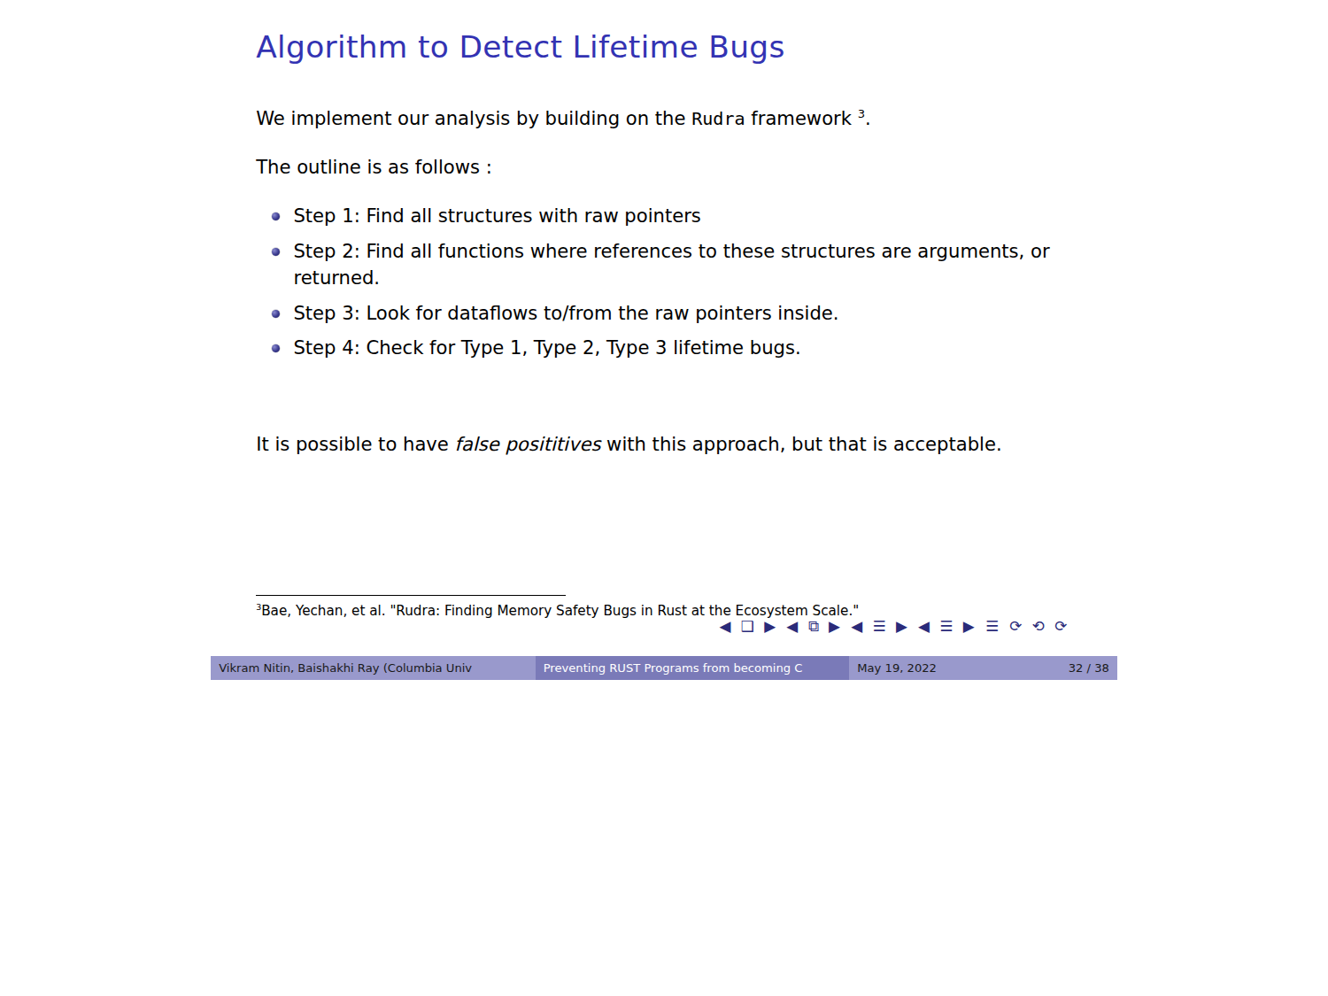Algorithm to Detect Lifetime Bugs
We implement our analysis by building on the Rudra framework 3.
The outline is as follows :
Step 1: Find all structures with raw pointers
Step 2: Find all functions where references to these structures are arguments, or returned.
Step 3: Look for dataflows to/from the raw pointers inside.
Step 4: Check for Type 1, Type 2, Type 3 lifetime bugs.
It is possible to have false posititives with this approach, but that is acceptable.
3Bae, Yechan, et al. "Rudra: Finding Memory Safety Bugs in Rust at the Ecosystem Scale."
◀ ❑ ▶ ◀ ⧉ ▶ ◀ ☰ ▶ ◀ ☰ ▶ ☰ ⟳ ⟲ ⟳
Vikram Nitin, Baishakhi Ray (Columbia Univ
Preventing RUST Programs from becoming C
May 19, 2022
32 / 38